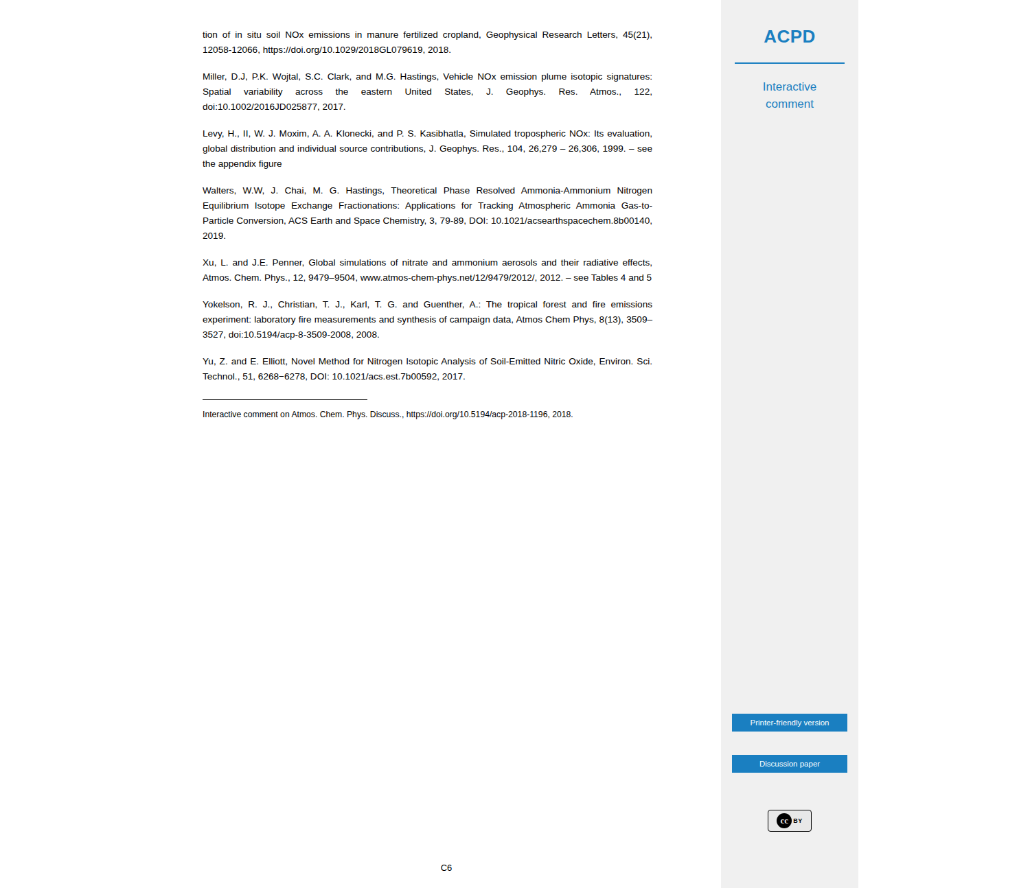ACPD
Interactive
comment
Printer-friendly version Discussion paper
cc
BY
tion of in situ soil NOx emissions in manure fertilized cropland, Geophysical Research Letters, 45(21), 12058-12066, https://doi.org/10.1029/2018GL079619, 2018.
Miller, D.J, P.K. Wojtal, S.C. Clark, and M.G. Hastings, Vehicle NOx emission plume isotopic signatures: Spatial variability across the eastern United States, J. Geophys. Res. Atmos., 122, doi:10.1002/2016JD025877, 2017.
Levy, H., II, W. J. Moxim, A. A. Klonecki, and P. S. Kasibhatla, Simulated tropospheric NOx: Its evaluation, global distribution and individual source contributions, J. Geophys. Res., 104, 26,279 – 26,306, 1999. – see the appendix figure
Walters, W.W, J. Chai, M. G. Hastings, Theoretical Phase Resolved Ammonia-Ammonium Nitrogen Equilibrium Isotope Exchange Fractionations: Applications for Tracking Atmospheric Ammonia Gas-to-Particle Conversion, ACS Earth and Space Chemistry, 3, 79-89, DOI: 10.1021/acsearthspacechem.8b00140, 2019.
Xu, L. and J.E. Penner, Global simulations of nitrate and ammonium aerosols and their radiative effects, Atmos. Chem. Phys., 12, 9479–9504, www.atmos-chem-phys.net/12/9479/2012/, 2012. – see Tables 4 and 5
Yokelson, R. J., Christian, T. J., Karl, T. G. and Guenther, A.: The tropical forest and fire emissions experiment: laboratory fire measurements and synthesis of campaign data, Atmos Chem Phys, 8(13), 3509–3527, doi:10.5194/acp-8-3509-2008, 2008.
Yu, Z. and E. Elliott, Novel Method for Nitrogen Isotopic Analysis of Soil-Emitted Nitric Oxide, Environ. Sci. Technol., 51, 6268−6278, DOI: 10.1021/acs.est.7b00592, 2017.
Interactive comment on Atmos. Chem. Phys. Discuss., https://doi.org/10.5194/acp-2018-1196, 2018.
C6